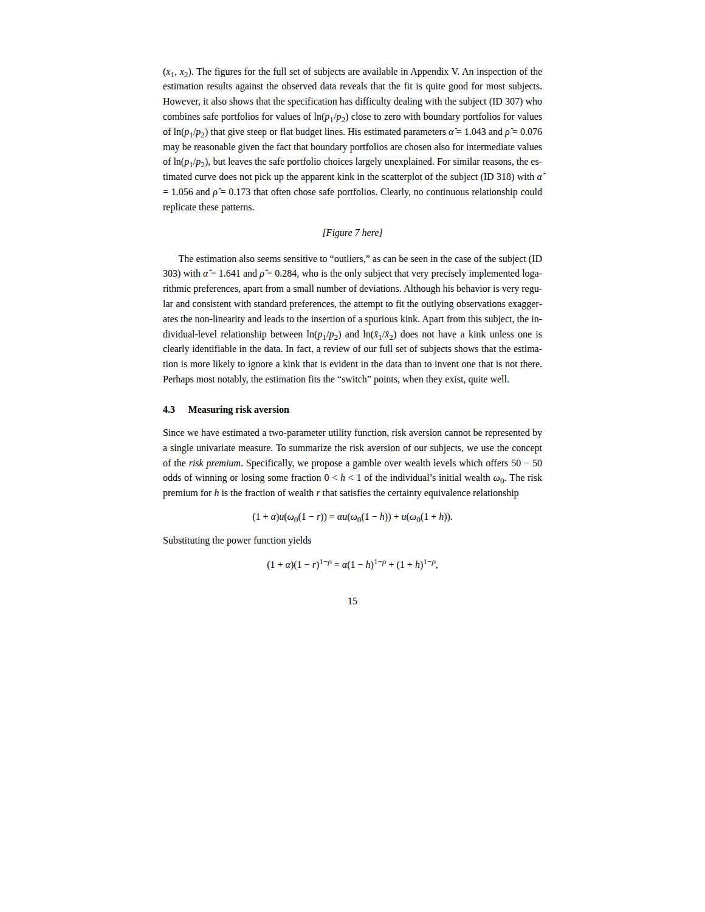(x1, x2). The figures for the full set of subjects are available in Appendix V. An inspection of the estimation results against the observed data reveals that the fit is quite good for most subjects. However, it also shows that the specification has difficulty dealing with the subject (ID 307) who combines safe portfolios for values of ln(p1/p2) close to zero with boundary portfolios for values of ln(p1/p2) that give steep or flat budget lines. His estimated parameters α̂ = 1.043 and ρ̂ = 0.076 may be reasonable given the fact that boundary portfolios are chosen also for intermediate values of ln(p1/p2), but leaves the safe portfolio choices largely unexplained. For similar reasons, the estimated curve does not pick up the apparent kink in the scatterplot of the subject (ID 318) with α̂ = 1.056 and ρ̂ = 0.173 that often chose safe portfolios. Clearly, no continuous relationship could replicate these patterns.
[Figure 7 here]
The estimation also seems sensitive to “outliers,” as can be seen in the case of the subject (ID 303) with α̂ = 1.641 and ρ̂ = 0.284, who is the only subject that very precisely implemented logarithmic preferences, apart from a small number of deviations. Although his behavior is very regular and consistent with standard preferences, the attempt to fit the outlying observations exaggerates the non-linearity and leads to the insertion of a spurious kink. Apart from this subject, the individual-level relationship between ln(p1/p2) and ln(x̂1/x̂2) does not have a kink unless one is clearly identifiable in the data. In fact, a review of our full set of subjects shows that the estimation is more likely to ignore a kink that is evident in the data than to invent one that is not there. Perhaps most notably, the estimation fits the “switch” points, when they exist, quite well.
4.3 Measuring risk aversion
Since we have estimated a two-parameter utility function, risk aversion cannot be represented by a single univariate measure. To summarize the risk aversion of our subjects, we use the concept of the risk premium. Specifically, we propose a gamble over wealth levels which offers 50 − 50 odds of winning or losing some fraction 0 < h < 1 of the individual’s initial wealth ω0. The risk premium for h is the fraction of wealth r that satisfies the certainty equivalence relationship
(1 + α)u(ω0(1 − r)) = αu(ω0(1 − h)) + u(ω0(1 + h)).
Substituting the power function yields
(1 + α)(1 − r)1−ρ = α(1 − h)1−ρ + (1 + h)1−ρ,
15